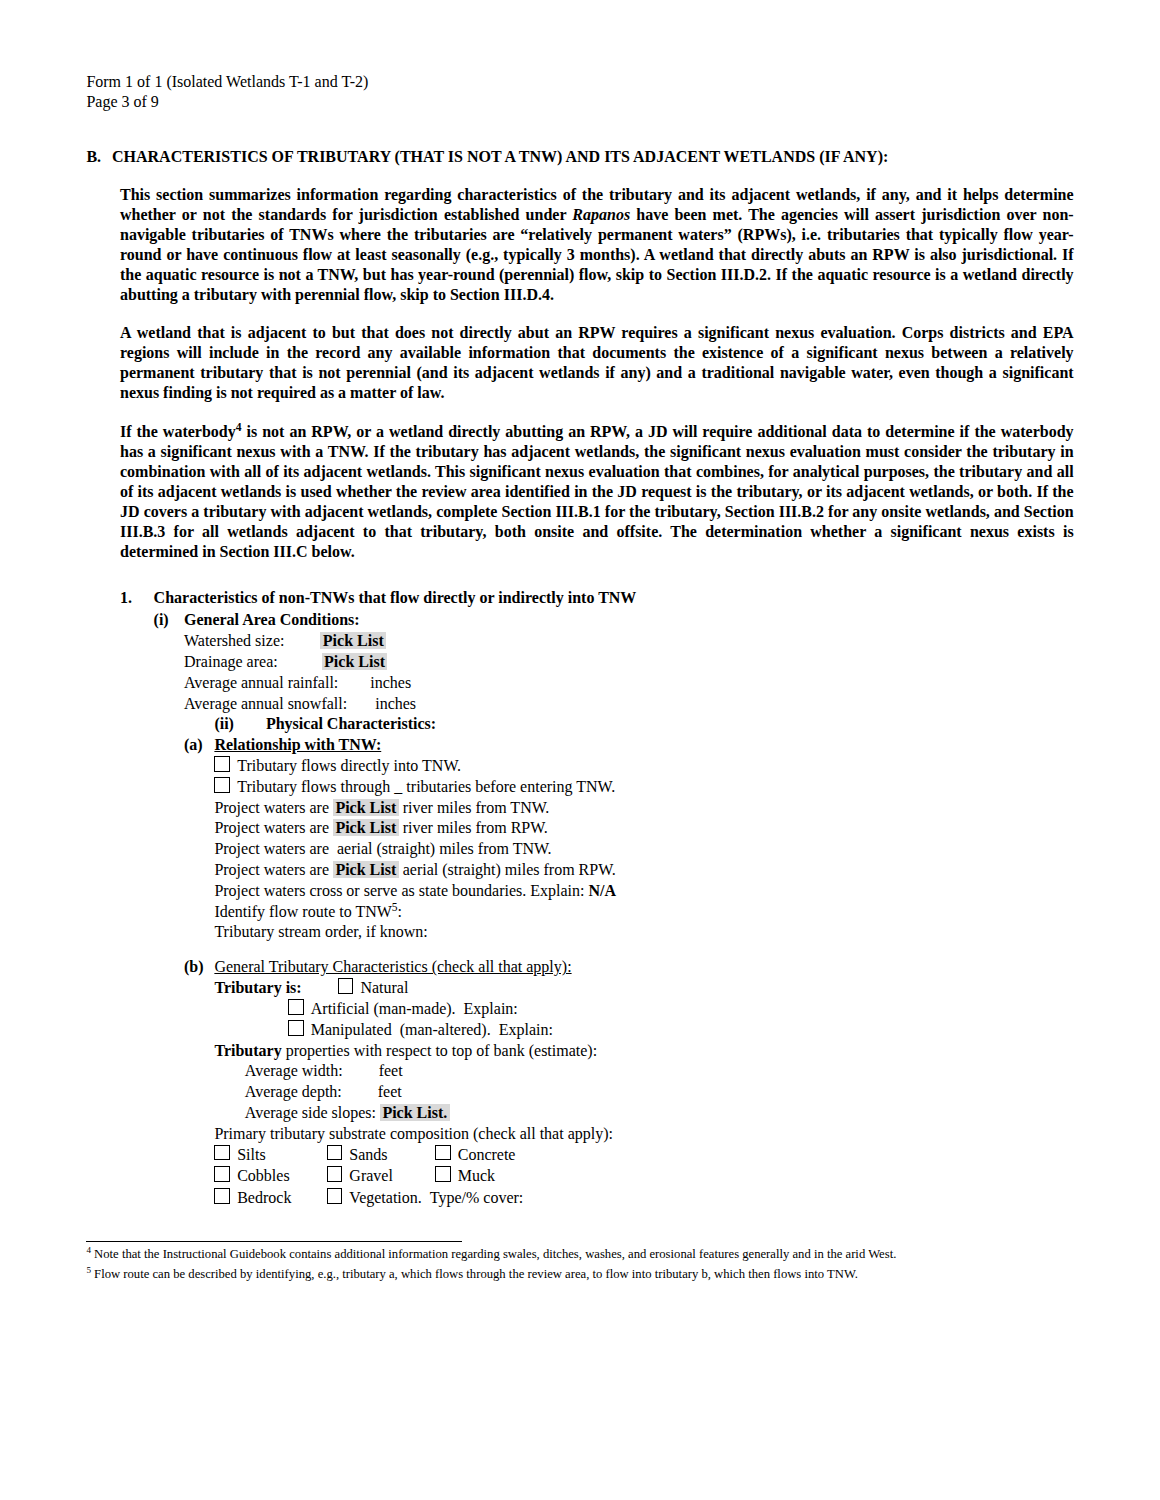Form 1 of 1 (Isolated Wetlands T-1 and T-2)
Page 3 of 9
B. CHARACTERISTICS OF TRIBUTARY (THAT IS NOT A TNW) AND ITS ADJACENT WETLANDS (IF ANY):
This section summarizes information regarding characteristics of the tributary and its adjacent wetlands, if any, and it helps determine whether or not the standards for jurisdiction established under Rapanos have been met. The agencies will assert jurisdiction over non-navigable tributaries of TNWs where the tributaries are “relatively permanent waters” (RPWs), i.e. tributaries that typically flow year-round or have continuous flow at least seasonally (e.g., typically 3 months). A wetland that directly abuts an RPW is also jurisdictional. If the aquatic resource is not a TNW, but has year-round (perennial) flow, skip to Section III.D.2. If the aquatic resource is a wetland directly abutting a tributary with perennial flow, skip to Section III.D.4.
A wetland that is adjacent to but that does not directly abut an RPW requires a significant nexus evaluation. Corps districts and EPA regions will include in the record any available information that documents the existence of a significant nexus between a relatively permanent tributary that is not perennial (and its adjacent wetlands if any) and a traditional navigable water, even though a significant nexus finding is not required as a matter of law.
If the waterbody4 is not an RPW, or a wetland directly abutting an RPW, a JD will require additional data to determine if the waterbody has a significant nexus with a TNW. If the tributary has adjacent wetlands, the significant nexus evaluation must consider the tributary in combination with all of its adjacent wetlands. This significant nexus evaluation that combines, for analytical purposes, the tributary and all of its adjacent wetlands is used whether the review area identified in the JD request is the tributary, or its adjacent wetlands, or both. If the JD covers a tributary with adjacent wetlands, complete Section III.B.1 for the tributary, Section III.B.2 for any onsite wetlands, and Section III.B.3 for all wetlands adjacent to that tributary, both onsite and offsite. The determination whether a significant nexus exists is determined in Section III.C below.
1. Characteristics of non-TNWs that flow directly or indirectly into TNW
(i) General Area Conditions:
Watershed size: Pick List
Drainage area: Pick List
Average annual rainfall: inches
Average annual snowfall: inches
(ii) Physical Characteristics:
(a) Relationship with TNW:
Tributary flows directly into TNW.
Tributary flows through _ tributaries before entering TNW.
Project waters are Pick List river miles from TNW.
Project waters are Pick List river miles from RPW.
Project waters are aerial (straight) miles from TNW.
Project waters are Pick List aerial (straight) miles from RPW.
Project waters cross or serve as state boundaries. Explain: N/A
Identify flow route to TNW5:
Tributary stream order, if known:
(b) General Tributary Characteristics (check all that apply):
Tributary is: Natural
Artificial (man-made). Explain:
Manipulated (man-altered). Explain:
Tributary properties with respect to top of bank (estimate):
Average width: feet
Average depth: feet
Average side slopes: Pick List.
Primary tributary substrate composition (check all that apply):
| Silts | Sands | Concrete |
| Cobbles | Gravel | Muck |
| Bedrock | Vegetation. Type/% cover: |
4 Note that the Instructional Guidebook contains additional information regarding swales, ditches, washes, and erosional features generally and in the arid West.
5 Flow route can be described by identifying, e.g., tributary a, which flows through the review area, to flow into tributary b, which then flows into TNW.